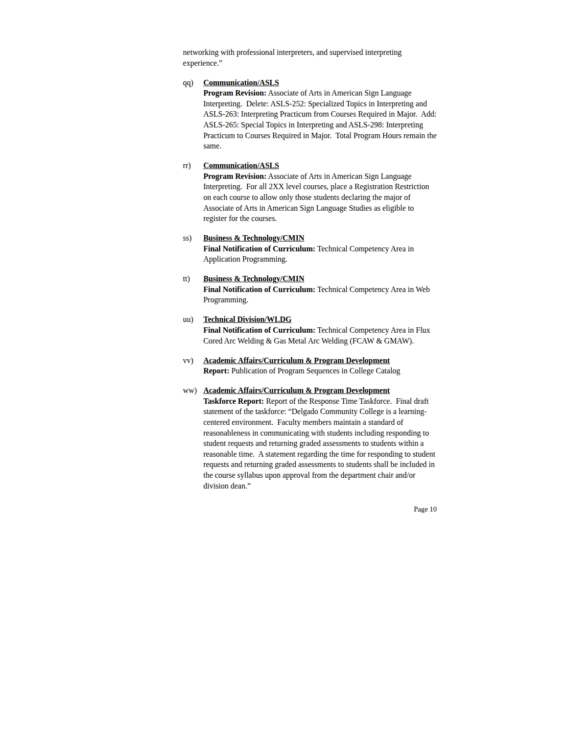networking with professional interpreters, and supervised interpreting experience.”
qq)
Communication/ASLS
Program Revision: Associate of Arts in American Sign Language Interpreting. Delete: ASLS-252: Specialized Topics in Interpreting and ASLS-263: Interpreting Practicum from Courses Required in Major. Add: ASLS-265: Special Topics in Interpreting and ASLS-298: Interpreting Practicum to Courses Required in Major. Total Program Hours remain the same.
rr)
Communication/ASLS
Program Revision: Associate of Arts in American Sign Language Interpreting. For all 2XX level courses, place a Registration Restriction on each course to allow only those students declaring the major of Associate of Arts in American Sign Language Studies as eligible to register for the courses.
ss)
Business & Technology/CMIN
Final Notification of Curriculum: Technical Competency Area in Application Programming.
tt)
Business & Technology/CMIN
Final Notification of Curriculum: Technical Competency Area in Web Programming.
uu)
Technical Division/WLDG
Final Notification of Curriculum: Technical Competency Area in Flux Cored Arc Welding & Gas Metal Arc Welding (FCAW & GMAW).
vv)
Academic Affairs/Curriculum & Program Development
Report: Publication of Program Sequences in College Catalog
ww)
Academic Affairs/Curriculum & Program Development
Taskforce Report: Report of the Response Time Taskforce. Final draft statement of the taskforce: “Delgado Community College is a learning-centered environment. Faculty members maintain a standard of reasonableness in communicating with students including responding to student requests and returning graded assessments to students within a reasonable time. A statement regarding the time for responding to student requests and returning graded assessments to students shall be included in the course syllabus upon approval from the department chair and/or division dean.”
Page 10